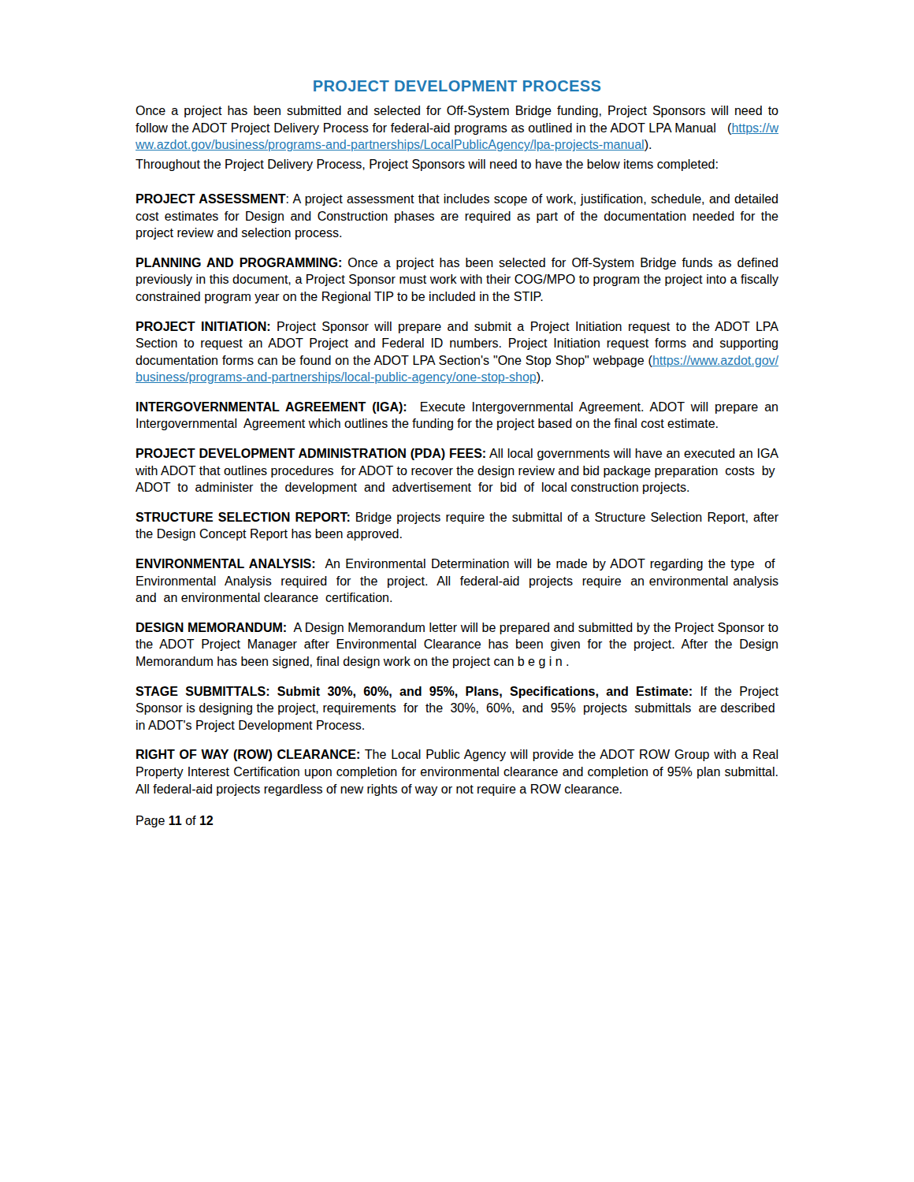PROJECT DEVELOPMENT PROCESS
Once a project has been submitted and selected for Off-System Bridge funding, Project Sponsors will need to follow the ADOT Project Delivery Process for federal-aid programs as outlined in the ADOT LPA Manual (https://www.azdot.gov/business/programs-and-partnerships/LocalPublicAgency/lpa-projects-manual).
Throughout the Project Delivery Process, Project Sponsors will need to have the below items completed:
PROJECT ASSESSMENT: A project assessment that includes scope of work, justification, schedule, and detailed cost estimates for Design and Construction phases are required as part of the documentation needed for the project review and selection process.
PLANNING AND PROGRAMMING: Once a project has been selected for Off-System Bridge funds as defined previously in this document, a Project Sponsor must work with their COG/MPO to program the project into a fiscally constrained program year on the Regional TIP to be included in the STIP.
PROJECT INITIATION: Project Sponsor will prepare and submit a Project Initiation request to the ADOT LPA Section to request an ADOT Project and Federal ID numbers. Project Initiation request forms and supporting documentation forms can be found on the ADOT LPA Section's "One Stop Shop" webpage (https://www.azdot.gov/business/programs-and-partnerships/local-public-agency/one-stop-shop).
INTERGOVERNMENTAL AGREEMENT (IGA): Execute Intergovernmental Agreement. ADOT will prepare an Intergovernmental Agreement which outlines the funding for the project based on the final cost estimate.
PROJECT DEVELOPMENT ADMINISTRATION (PDA) FEES: All local governments will have an executed an IGA with ADOT that outlines procedures for ADOT to recover the design review and bid package preparation costs by ADOT to administer the development and advertisement for bid of local construction projects.
STRUCTURE SELECTION REPORT: Bridge projects require the submittal of a Structure Selection Report, after the Design Concept Report has been approved.
ENVIRONMENTAL ANALYSIS: An Environmental Determination will be made by ADOT regarding the type of Environmental Analysis required for the project. All federal-aid projects require an environmental analysis and an environmental clearance certification.
DESIGN MEMORANDUM: A Design Memorandum letter will be prepared and submitted by the Project Sponsor to the ADOT Project Manager after Environmental Clearance has been given for the project. After the Design Memorandum has been signed, final design work on the project can b e g i n .
STAGE SUBMITTALS: Submit 30%, 60%, and 95%, Plans, Specifications, and Estimate: If the Project Sponsor is designing the project, requirements for the 30%, 60%, and 95% projects submittals are described in ADOT's Project Development Process.
RIGHT OF WAY (ROW) CLEARANCE: The Local Public Agency will provide the ADOT ROW Group with a Real Property Interest Certification upon completion for environmental clearance and completion of 95% plan submittal. All federal-aid projects regardless of new rights of way or not require a ROW clearance.
Page 11 of 12